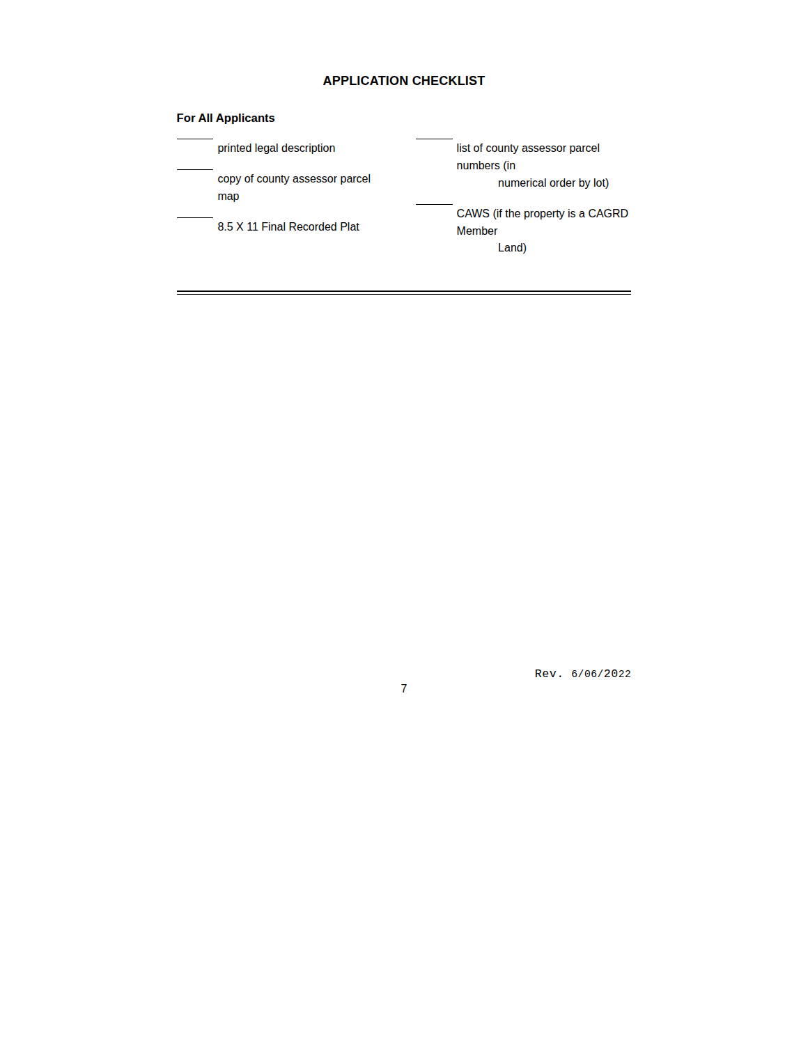APPLICATION CHECKLIST
For All Applicants
printed legal description
copy of county assessor parcel map
8.5 X 11 Final Recorded Plat
list of county assessor parcel numbers (innumerical order by lot)
CAWS (if the property is a CAGRD MemberLand)
Rev. 6/06/2022
7